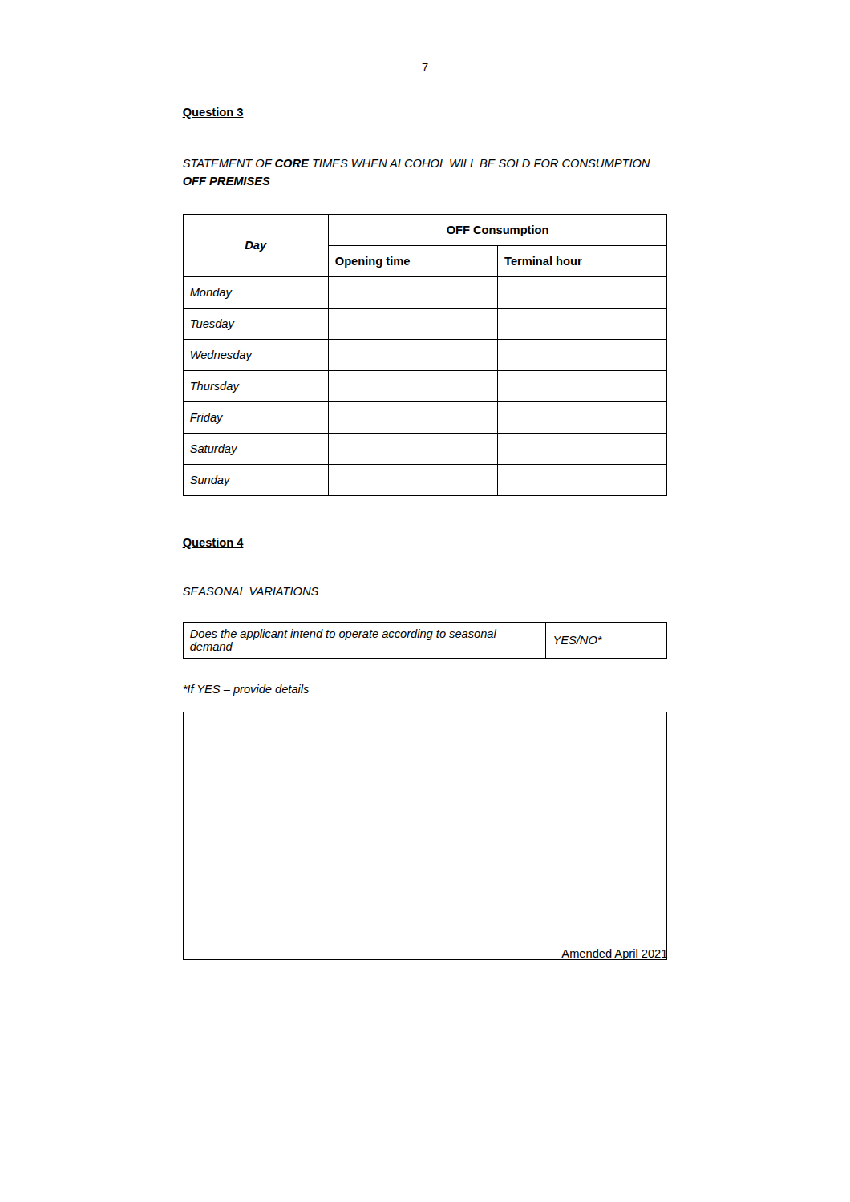7
Question 3
STATEMENT OF CORE TIMES WHEN ALCOHOL WILL BE SOLD FOR CONSUMPTION OFF PREMISES
| Day | OFF Consumption |
| --- | --- |
| Opening time | Terminal hour |
| Monday | | |
| Tuesday | | |
| Wednesday | | |
| Thursday | | |
| Friday | | |
| Saturday | | |
| Sunday | | |
Question 4
SEASONAL VARIATIONS
| Does the applicant intend to operate according to seasonal demand | YES/NO* |
*If YES – provide details
Amended April 2021